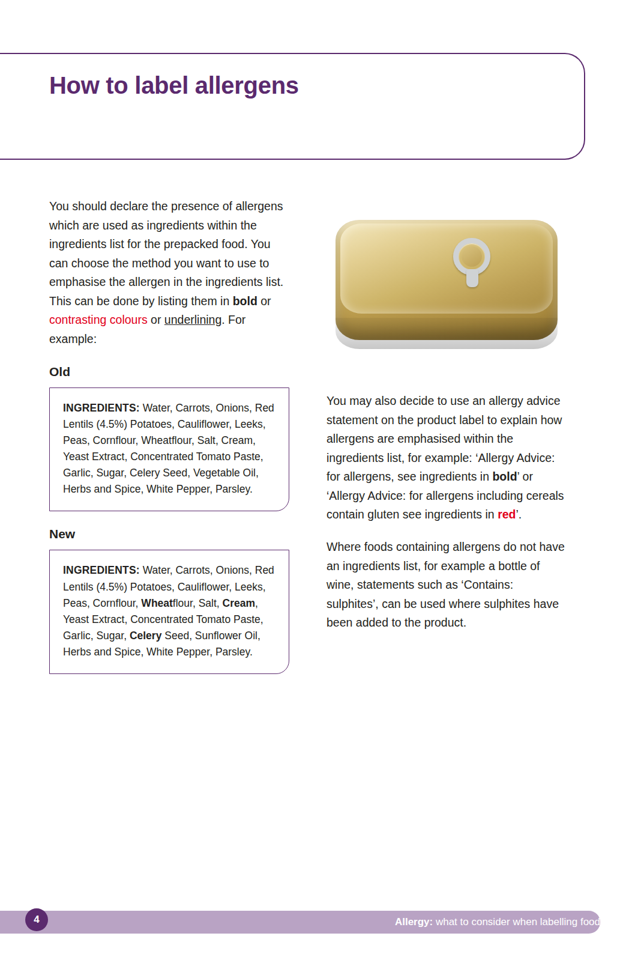How to label allergens
You should declare the presence of allergens which are used as ingredients within the ingredients list for the prepacked food. You can choose the method you want to use to emphasise the allergen in the ingredients list. This can be done by listing them in bold or contrasting colours or underlining. For example:
Old
INGREDIENTS: Water, Carrots, Onions, Red Lentils (4.5%) Potatoes, Cauliflower, Leeks, Peas, Cornflour, Wheatflour, Salt, Cream, Yeast Extract, Concentrated Tomato Paste, Garlic, Sugar, Celery Seed, Vegetable Oil, Herbs and Spice, White Pepper, Parsley.
New
INGREDIENTS: Water, Carrots, Onions, Red Lentils (4.5%) Potatoes, Cauliflower, Leeks, Peas, Cornflour, Wheatflour, Salt, Cream, Yeast Extract, Concentrated Tomato Paste, Garlic, Sugar, Celery Seed, Sunflower Oil, Herbs and Spice, White Pepper, Parsley.
You may also decide to use an allergy advice statement on the product label to explain how allergens are emphasised within the ingredients list, for example: ‘Allergy Advice: for allergens, see ingredients in bold’ or ‘Allergy Advice: for allergens including cereals contain gluten see ingredients in red’.
Where foods containing allergens do not have an ingredients list, for example a bottle of wine, statements such as ‘Contains: sulphites’, can be used where sulphites have been added to the product.
4
Allergy: what to consider when labelling food